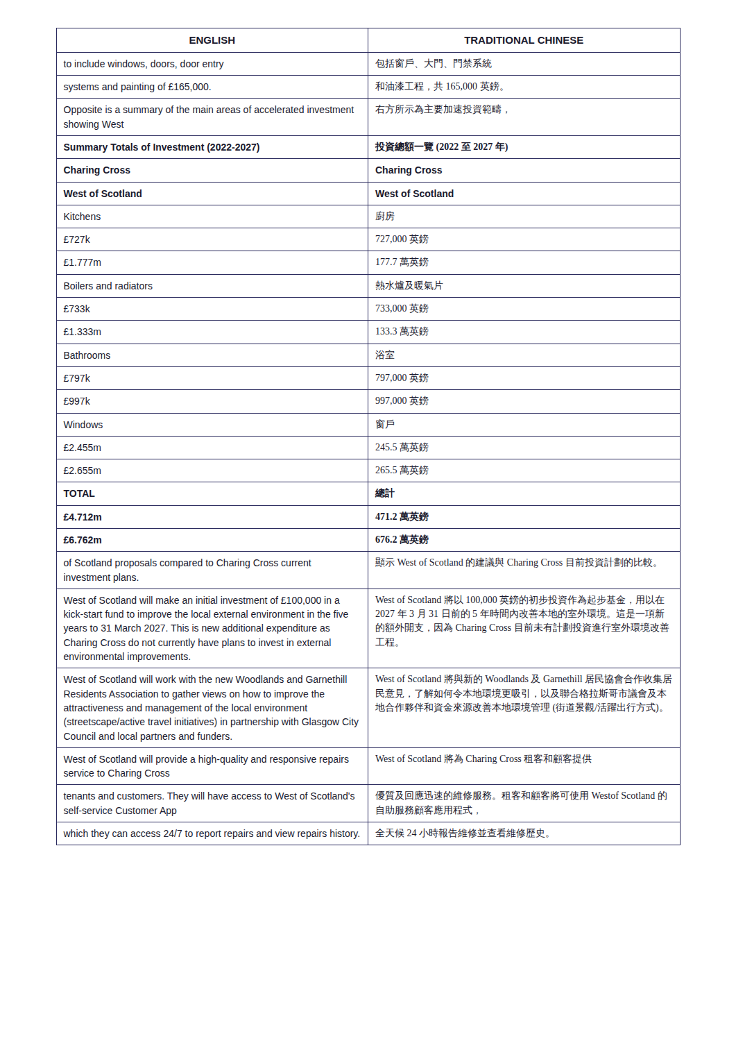| ENGLISH | TRADITIONAL CHINESE |
| --- | --- |
| to include windows, doors, door entry | 包括窗戶、大門、門禁系統 |
| systems and painting of £165,000. | 和油漆工程，共 165,000 英鎊。 |
| Opposite is a summary of the main areas of accelerated investment showing West | 右方所示為主要加速投資範疇， |
| Summary Totals of Investment (2022-2027) | 投資總額一覽 (2022 至 2027 年) |
| Charing Cross | Charing Cross |
| West of Scotland | West of Scotland |
| Kitchens | 廚房 |
| £727k | 727,000 英鎊 |
| £1.777m | 177.7 萬英鎊 |
| Boilers and radiators | 熱水爐及暖氣片 |
| £733k | 733,000 英鎊 |
| £1.333m | 133.3 萬英鎊 |
| Bathrooms | 浴室 |
| £797k | 797,000 英鎊 |
| £997k | 997,000 英鎊 |
| Windows | 窗戶 |
| £2.455m | 245.5 萬英鎊 |
| £2.655m | 265.5 萬英鎊 |
| TOTAL | 總計 |
| £4.712m | 471.2 萬英鎊 |
| £6.762m | 676.2 萬英鎊 |
| of Scotland proposals compared to Charing Cross current investment plans. | 顯示 West of Scotland 的建議與 Charing Cross 目前投資計劃的比較。 |
| West of Scotland will make an initial investment of £100,000 in a kick-start fund to improve the local external environment in the five years to 31 March 2027. This is new additional expenditure as Charing Cross do not currently have plans to invest in external environmental improvements. | West of Scotland 將以 100,000 英鎊的初步投資作為起步基金，用以在 2027 年 3 月 31 日前的 5 年時間內改善本地的室外環境。這是一項新的額外開支，因為 Charing Cross 目前未有計劃投資進行室外環境改善工程。 |
| West of Scotland will work with the new Woodlands and Garnethill Residents Association to gather views on how to improve the attractiveness and management of the local environment (streetscape/active travel initiatives) in partnership with Glasgow City Council and local partners and funders. | West of Scotland 將與新的 Woodlands 及 Garnethill 居民協會合作收集居民意見，了解如何令本地環境更吸引，以及聯合格拉斯哥市議會及本地合作夥伴和資金來源改善本地環境管理 (街道景觀/活躍出行方式)。 |
| West of Scotland will provide a high-quality and responsive repairs service to Charing Cross | West of Scotland 將為 Charing Cross 租客和顧客提供 |
| tenants and customers. They will have access to West of Scotland's self-service Customer App | 優質及回應迅速的維修服務。租客和顧客將可使用 Westof Scotland 的自助服務顧客應用程式， |
| which they can access 24/7 to report repairs and view repairs history. | 全天候 24 小時報告維修並查看維修歷史。 |